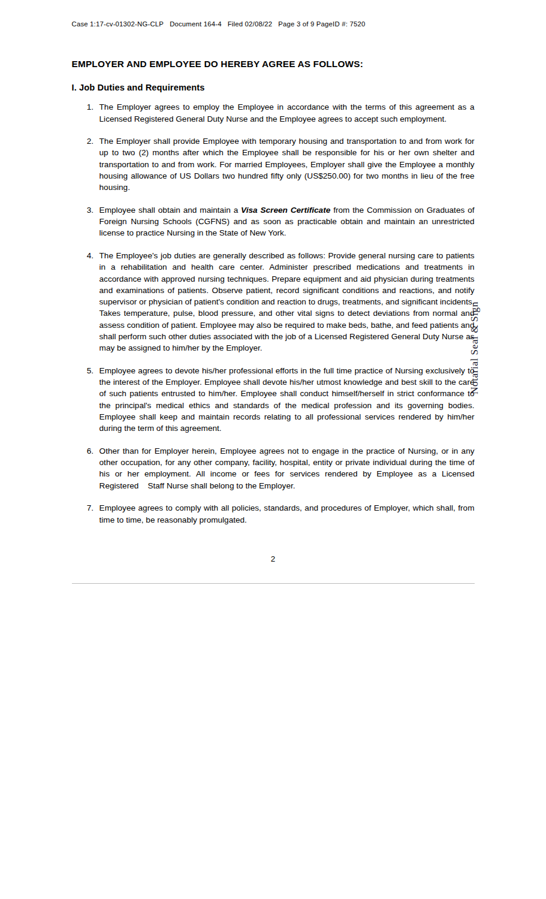Case 1:17-cv-01302-NG-CLP Document 164-4 Filed 02/08/22 Page 3 of 9 PageID #: 7520
EMPLOYER AND EMPLOYEE DO HEREBY AGREE AS FOLLOWS:
I. Job Duties and Requirements
The Employer agrees to employ the Employee in accordance with the terms of this agreement as a Licensed Registered General Duty Nurse and the Employee agrees to accept such employment.
The Employer shall provide Employee with temporary housing and transportation to and from work for up to two (2) months after which the Employee shall be responsible for his or her own shelter and transportation to and from work. For married Employees, Employer shall give the Employee a monthly housing allowance of US Dollars two hundred fifty only (US$250.00) for two months in lieu of the free housing.
Employee shall obtain and maintain a Visa Screen Certificate from the Commission on Graduates of Foreign Nursing Schools (CGFNS) and as soon as practicable obtain and maintain an unrestricted license to practice Nursing in the State of New York.
The Employee's job duties are generally described as follows: Provide general nursing care to patients in a rehabilitation and health care center. Administer prescribed medications and treatments in accordance with approved nursing techniques. Prepare equipment and aid physician during treatments and examinations of patients. Observe patient, record significant conditions and reactions, and notify supervisor or physician of patient's condition and reaction to drugs, treatments, and significant incidents. Takes temperature, pulse, blood pressure, and other vital signs to detect deviations from normal and assess condition of patient. Employee may also be required to make beds, bathe, and feed patients and shall perform such other duties associated with the job of a Licensed Registered General Duty Nurse as may be assigned to him/her by the Employer.
Employee agrees to devote his/her professional efforts in the full time practice of Nursing exclusively to the interest of the Employer. Employee shall devote his/her utmost knowledge and best skill to the care of such patients entrusted to him/her. Employee shall conduct himself/herself in strict conformance to the principal's medical ethics and standards of the medical profession and its governing bodies. Employee shall keep and maintain records relating to all professional services rendered by him/her during the term of this agreement.
Other than for Employer herein, Employee agrees not to engage in the practice of Nursing, or in any other occupation, for any other company, facility, hospital, entity or private individual during the time of his or her employment. All income or fees for services rendered by Employee as a Licensed Registered Staff Nurse shall belong to the Employer.
Employee agrees to comply with all policies, standards, and procedures of Employer, which shall, from time to time, be reasonably promulgated.
2
Notarial Seal & Sign